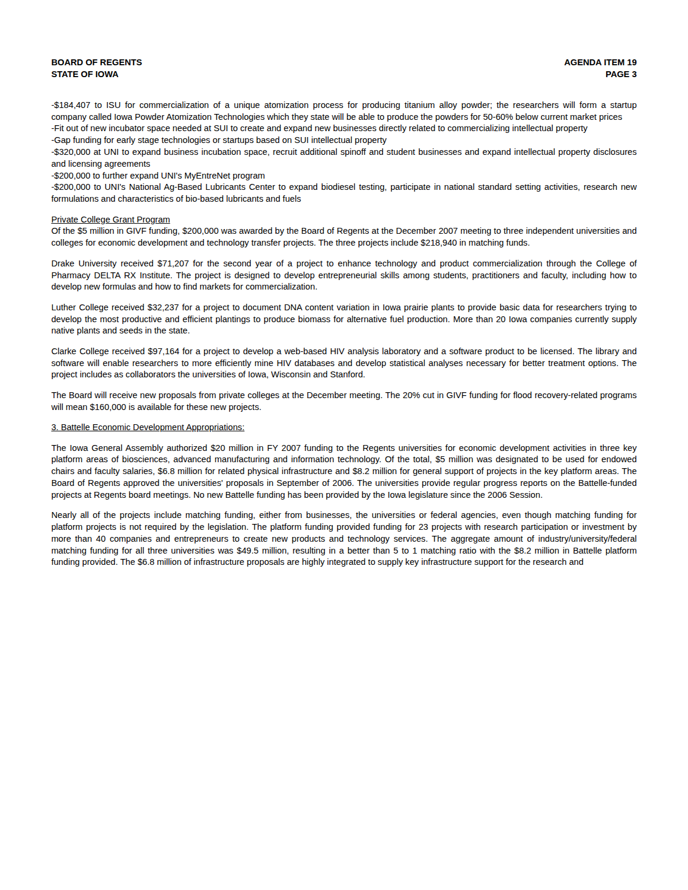BOARD OF REGENTS STATE OF IOWA
AGENDA ITEM 19 PAGE 3
-$184,407 to ISU for commercialization of a unique atomization process for producing titanium alloy powder; the researchers will form a startup company called Iowa Powder Atomization Technologies which they state will be able to produce the powders for 50-60% below current market prices
-Fit out of new incubator space needed at SUI to create and expand new businesses directly related to commercializing intellectual property
-Gap funding for early stage technologies or startups based on SUI intellectual property
-$320,000 at UNI to expand business incubation space, recruit additional spinoff and student businesses and expand intellectual property disclosures and licensing agreements
-$200,000 to further expand UNI's MyEntreNet program
-$200,000 to UNI's National Ag-Based Lubricants Center to expand biodiesel testing, participate in national standard setting activities, research new formulations and characteristics of bio-based lubricants and fuels
Private College Grant Program
Of the $5 million in GIVF funding, $200,000 was awarded by the Board of Regents at the December 2007 meeting to three independent universities and colleges for economic development and technology transfer projects. The three projects include $218,940 in matching funds.
Drake University received $71,207 for the second year of a project to enhance technology and product commercialization through the College of Pharmacy DELTA RX Institute. The project is designed to develop entrepreneurial skills among students, practitioners and faculty, including how to develop new formulas and how to find markets for commercialization.
Luther College received $32,237 for a project to document DNA content variation in Iowa prairie plants to provide basic data for researchers trying to develop the most productive and efficient plantings to produce biomass for alternative fuel production. More than 20 Iowa companies currently supply native plants and seeds in the state.
Clarke College received $97,164 for a project to develop a web-based HIV analysis laboratory and a software product to be licensed. The library and software will enable researchers to more efficiently mine HIV databases and develop statistical analyses necessary for better treatment options. The project includes as collaborators the universities of Iowa, Wisconsin and Stanford.
The Board will receive new proposals from private colleges at the December meeting. The 20% cut in GIVF funding for flood recovery-related programs will mean $160,000 is available for these new projects.
3. Battelle Economic Development Appropriations:
The Iowa General Assembly authorized $20 million in FY 2007 funding to the Regents universities for economic development activities in three key platform areas of biosciences, advanced manufacturing and information technology. Of the total, $5 million was designated to be used for endowed chairs and faculty salaries, $6.8 million for related physical infrastructure and $8.2 million for general support of projects in the key platform areas. The Board of Regents approved the universities' proposals in September of 2006. The universities provide regular progress reports on the Battelle-funded projects at Regents board meetings. No new Battelle funding has been provided by the Iowa legislature since the 2006 Session.
Nearly all of the projects include matching funding, either from businesses, the universities or federal agencies, even though matching funding for platform projects is not required by the legislation. The platform funding provided funding for 23 projects with research participation or investment by more than 40 companies and entrepreneurs to create new products and technology services. The aggregate amount of industry/university/federal matching funding for all three universities was $49.5 million, resulting in a better than 5 to 1 matching ratio with the $8.2 million in Battelle platform funding provided. The $6.8 million of infrastructure proposals are highly integrated to supply key infrastructure support for the research and